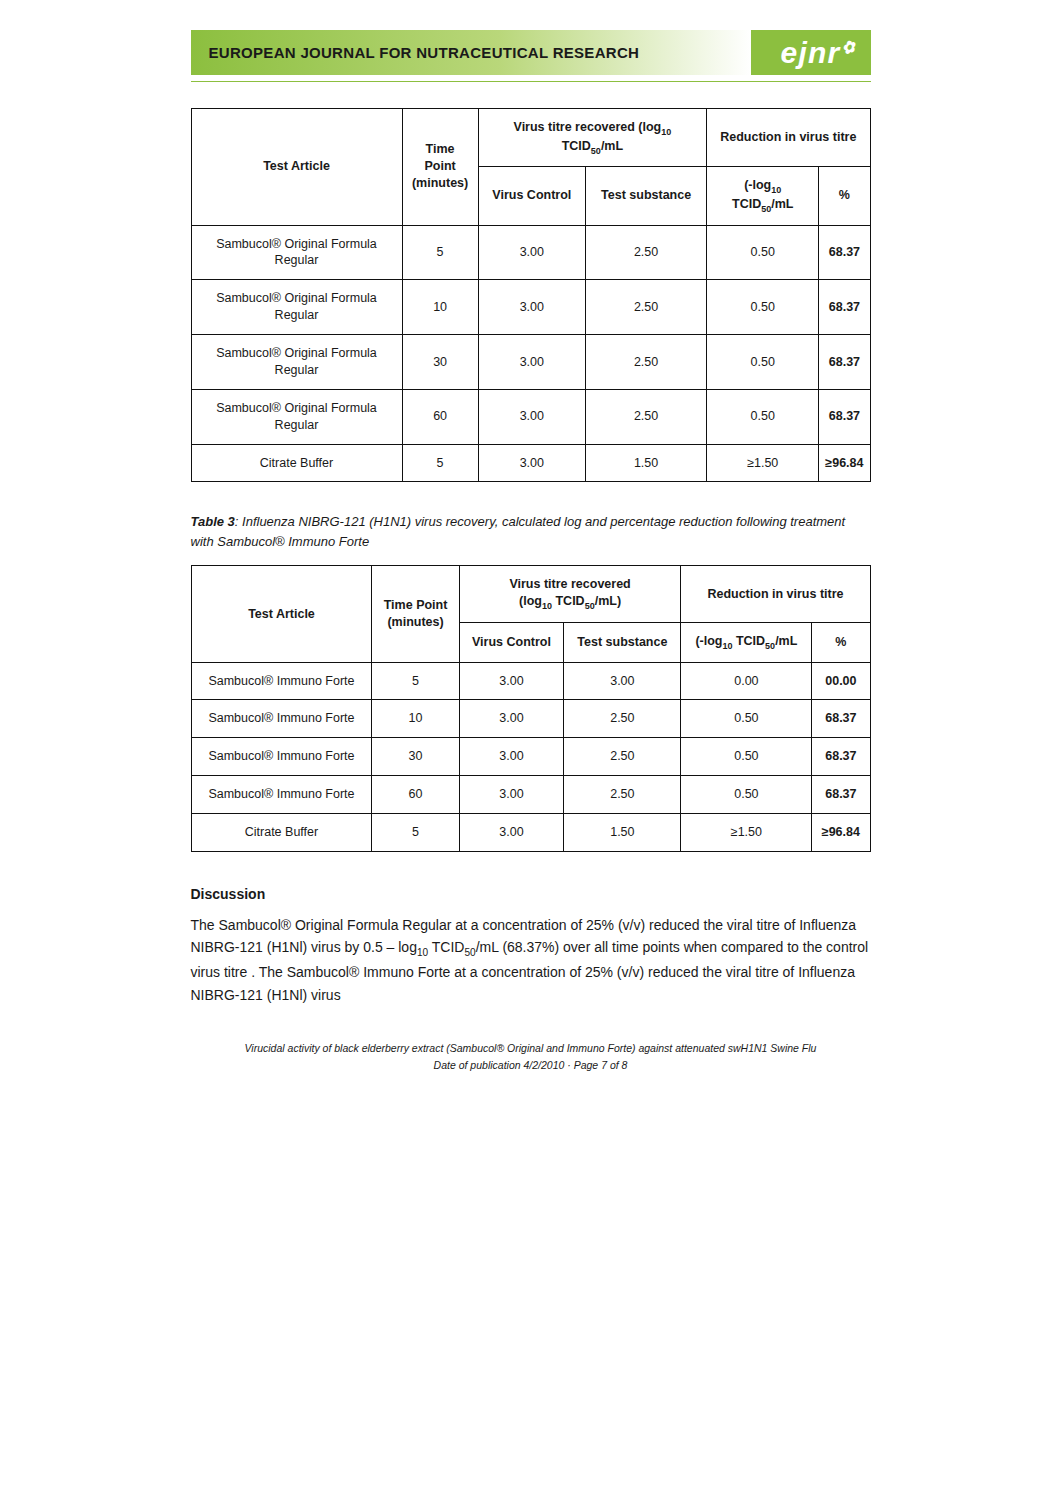European Journal for Nutraceutical Research
✿ejnr
| Test Article | Time Point (minutes) | Virus titre recovered (log 10 TCID 50 /mL | Reduction in virus titre |
| --- | --- | --- | --- |
| Virus Control | Test substance | (-log 10 TCID 50 /mL | % |
| Sambucol® Original Formula Regular | 5 | 3.00 | 2.50 | 0.50 | 68.37 |
| Sambucol® Original Formula Regular | 10 | 3.00 | 2.50 | 0.50 | 68.37 |
| Sambucol® Original Formula Regular | 30 | 3.00 | 2.50 | 0.50 | 68.37 |
| Sambucol® Original Formula Regular | 60 | 3.00 | 2.50 | 0.50 | 68.37 |
| Citrate Buffer | 5 | 3.00 | 1.50 | ≥1.50 | ≥96.84 |
Table 3: Influenza NIBRG-121 (H1N1) virus recovery, calculated log and percentage reduction following treatment with Sambucol® Immuno Forte
| Test Article | Time Point (minutes) | Virus titre recovered (log 10 TCID 50 /mL) | Reduction in virus titre |
| --- | --- | --- | --- |
| Virus Control | Test substance | (-log 10 TCID 50 /mL | % |
| Sambucol® Immuno Forte | 5 | 3.00 | 3.00 | 0.00 | 00.00 |
| Sambucol® Immuno Forte | 10 | 3.00 | 2.50 | 0.50 | 68.37 |
| Sambucol® Immuno Forte | 30 | 3.00 | 2.50 | 0.50 | 68.37 |
| Sambucol® Immuno Forte | 60 | 3.00 | 2.50 | 0.50 | 68.37 |
| Citrate Buffer | 5 | 3.00 | 1.50 | ≥1.50 | ≥96.84 |
Discussion
The Sambucol® Original Formula Regular at a concentration of 25% (v/v) reduced the viral titre of Influenza NIBRG-121 (H1Nl) virus by 0.5 – log10 TCID50/mL (68.37%) over all time points when compared to the control virus titre . The Sambucol® Immuno Forte at a concentration of 25% (v/v) reduced the viral titre of Influenza NIBRG-121 (H1Nl) virus
Virucidal activity of black elderberry extract (Sambucol® Original and Immuno Forte) against attenuated swH1N1 Swine Flu
Date of publication 4/2/2010 · Page 7 of 8